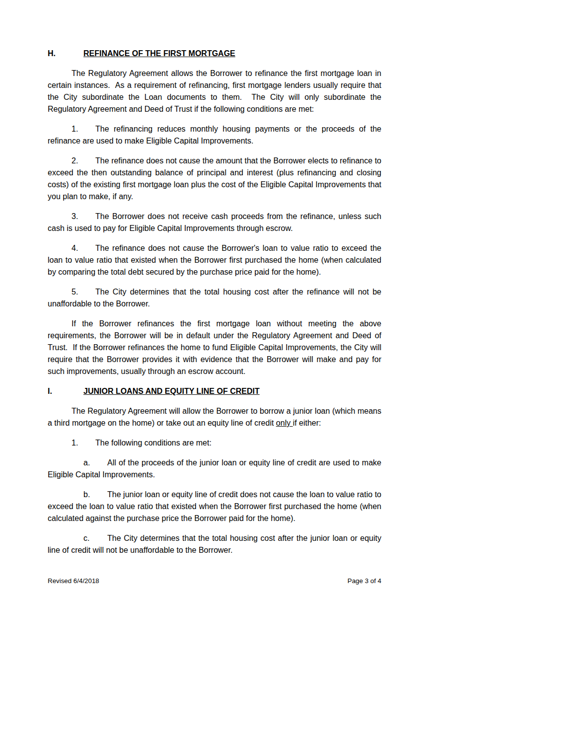H. REFINANCE OF THE FIRST MORTGAGE
The Regulatory Agreement allows the Borrower to refinance the first mortgage loan in certain instances. As a requirement of refinancing, first mortgage lenders usually require that the City subordinate the Loan documents to them. The City will only subordinate the Regulatory Agreement and Deed of Trust if the following conditions are met:
1. The refinancing reduces monthly housing payments or the proceeds of the refinance are used to make Eligible Capital Improvements.
2. The refinance does not cause the amount that the Borrower elects to refinance to exceed the then outstanding balance of principal and interest (plus refinancing and closing costs) of the existing first mortgage loan plus the cost of the Eligible Capital Improvements that you plan to make, if any.
3. The Borrower does not receive cash proceeds from the refinance, unless such cash is used to pay for Eligible Capital Improvements through escrow.
4. The refinance does not cause the Borrower's loan to value ratio to exceed the loan to value ratio that existed when the Borrower first purchased the home (when calculated by comparing the total debt secured by the purchase price paid for the home).
5. The City determines that the total housing cost after the refinance will not be unaffordable to the Borrower.
If the Borrower refinances the first mortgage loan without meeting the above requirements, the Borrower will be in default under the Regulatory Agreement and Deed of Trust. If the Borrower refinances the home to fund Eligible Capital Improvements, the City will require that the Borrower provides it with evidence that the Borrower will make and pay for such improvements, usually through an escrow account.
I. JUNIOR LOANS AND EQUITY LINE OF CREDIT
The Regulatory Agreement will allow the Borrower to borrow a junior loan (which means a third mortgage on the home) or take out an equity line of credit only if either:
1. The following conditions are met:
a. All of the proceeds of the junior loan or equity line of credit are used to make Eligible Capital Improvements.
b. The junior loan or equity line of credit does not cause the loan to value ratio to exceed the loan to value ratio that existed when the Borrower first purchased the home (when calculated against the purchase price the Borrower paid for the home).
c. The City determines that the total housing cost after the junior loan or equity line of credit will not be unaffordable to the Borrower.
Revised 6/4/2018 Page 3 of 4